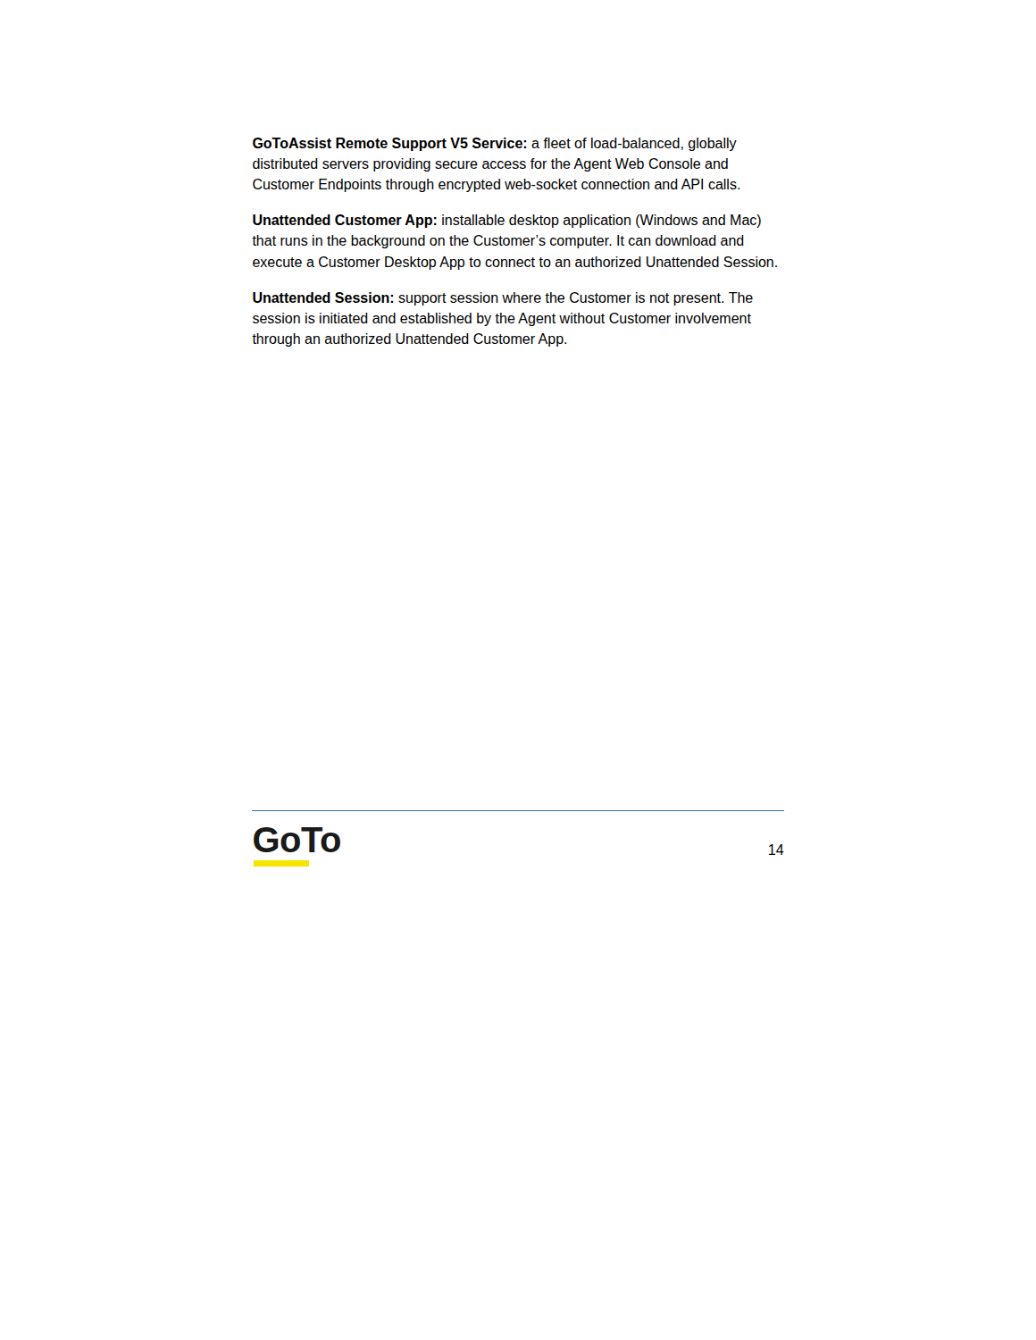GoToAssist Remote Support V5 Service: a fleet of load-balanced, globally distributed servers providing secure access for the Agent Web Console and Customer Endpoints through encrypted web-socket connection and API calls.
Unattended Customer App: installable desktop application (Windows and Mac) that runs in the background on the Customer’s computer. It can download and execute a Customer Desktop App to connect to an authorized Unattended Session.
Unattended Session: support session where the Customer is not present. The session is initiated and established by the Agent without Customer involvement through an authorized Unattended Customer App.
Go To
14